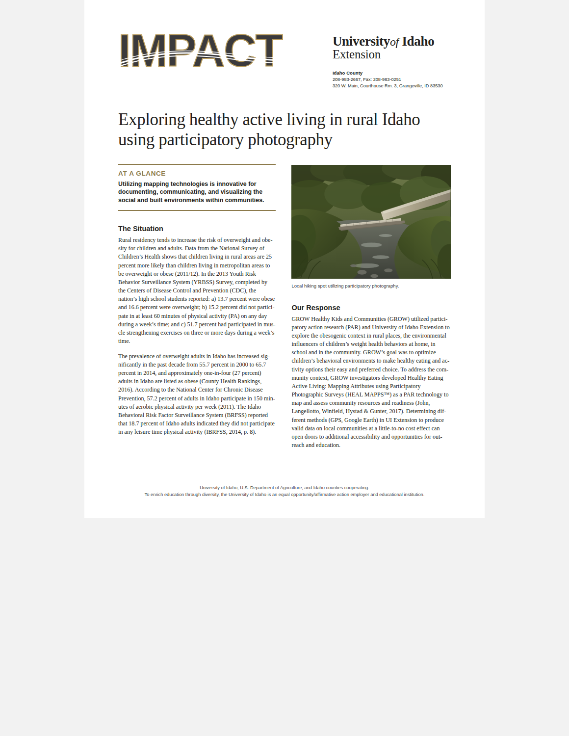IMPACT
Universityof Idaho
Extension
Idaho County
208-983-2667, Fax: 208-983-0251
320 W. Main, Courthouse Rm. 3, Grangeville, ID 83530
Exploring healthy active living in rural Idaho using participatory photography
At a Glance
Utilizing mapping technologies is innovative for documenting, communicating, and visualizing the social and built environments within communities.
The Situation
Rural residency tends to increase the risk of overweight and obesity for children and adults. Data from the National Survey of Children’s Health shows that children living in rural areas are 25 percent more likely than children living in metropolitan areas to be overweight or obese (2011/12). In the 2013 Youth Risk Behavior Surveillance System (YRBSS) Survey, completed by the Centers of Disease Control and Prevention (CDC), the nation’s high school students reported: a) 13.7 percent were obese and 16.6 percent were overweight; b) 15.2 percent did not participate in at least 60 minutes of physical activity (PA) on any day during a week’s time; and c) 51.7 percent had participated in muscle strengthening exercises on three or more days during a week’s time.
The prevalence of overweight adults in Idaho has increased significantly in the past decade from 55.7 percent in 2000 to 65.7 percent in 2014, and approximately one-in-four (27 percent) adults in Idaho are listed as obese (County Health Rankings, 2016). According to the National Center for Chronic Disease Prevention, 57.2 percent of adults in Idaho participate in 150 minutes of aerobic physical activity per week (2011). The Idaho Behavioral Risk Factor Surveillance System (BRFSS) reported that 18.7 percent of Idaho adults indicated they did not participate in any leisure time physical activity (IBRFSS, 2014, p. 8).
Local hiking spot utilizing participatory photography.
Our Response
GROW Healthy Kids and Communities (GROW) utilized participatory action research (PAR) and University of Idaho Extension to explore the obesogenic context in rural places, the environmental influencers of children’s weight health behaviors at home, in school and in the community. GROW’s goal was to optimize children’s behavioral environments to make healthy eating and activity options their easy and preferred choice. To address the community context, GROW investigators developed Healthy Eating Active Living: Mapping Attributes using Participatory Photographic Surveys (HEAL MAPPS™) as a PAR technology to map and assess community resources and readiness (John, Langellotto, Winfield, Hystad & Gunter, 2017). Determining different methods (GPS, Google Earth) in UI Extension to produce valid data on local communities at a little-to-no cost effect can open doors to additional accessibility and opportunities for outreach and education.
University of Idaho, U.S. Department of Agriculture, and Idaho counties cooperating.
To enrich education through diversity, the University of Idaho is an equal opportunity/affirmative action employer and educational institution.